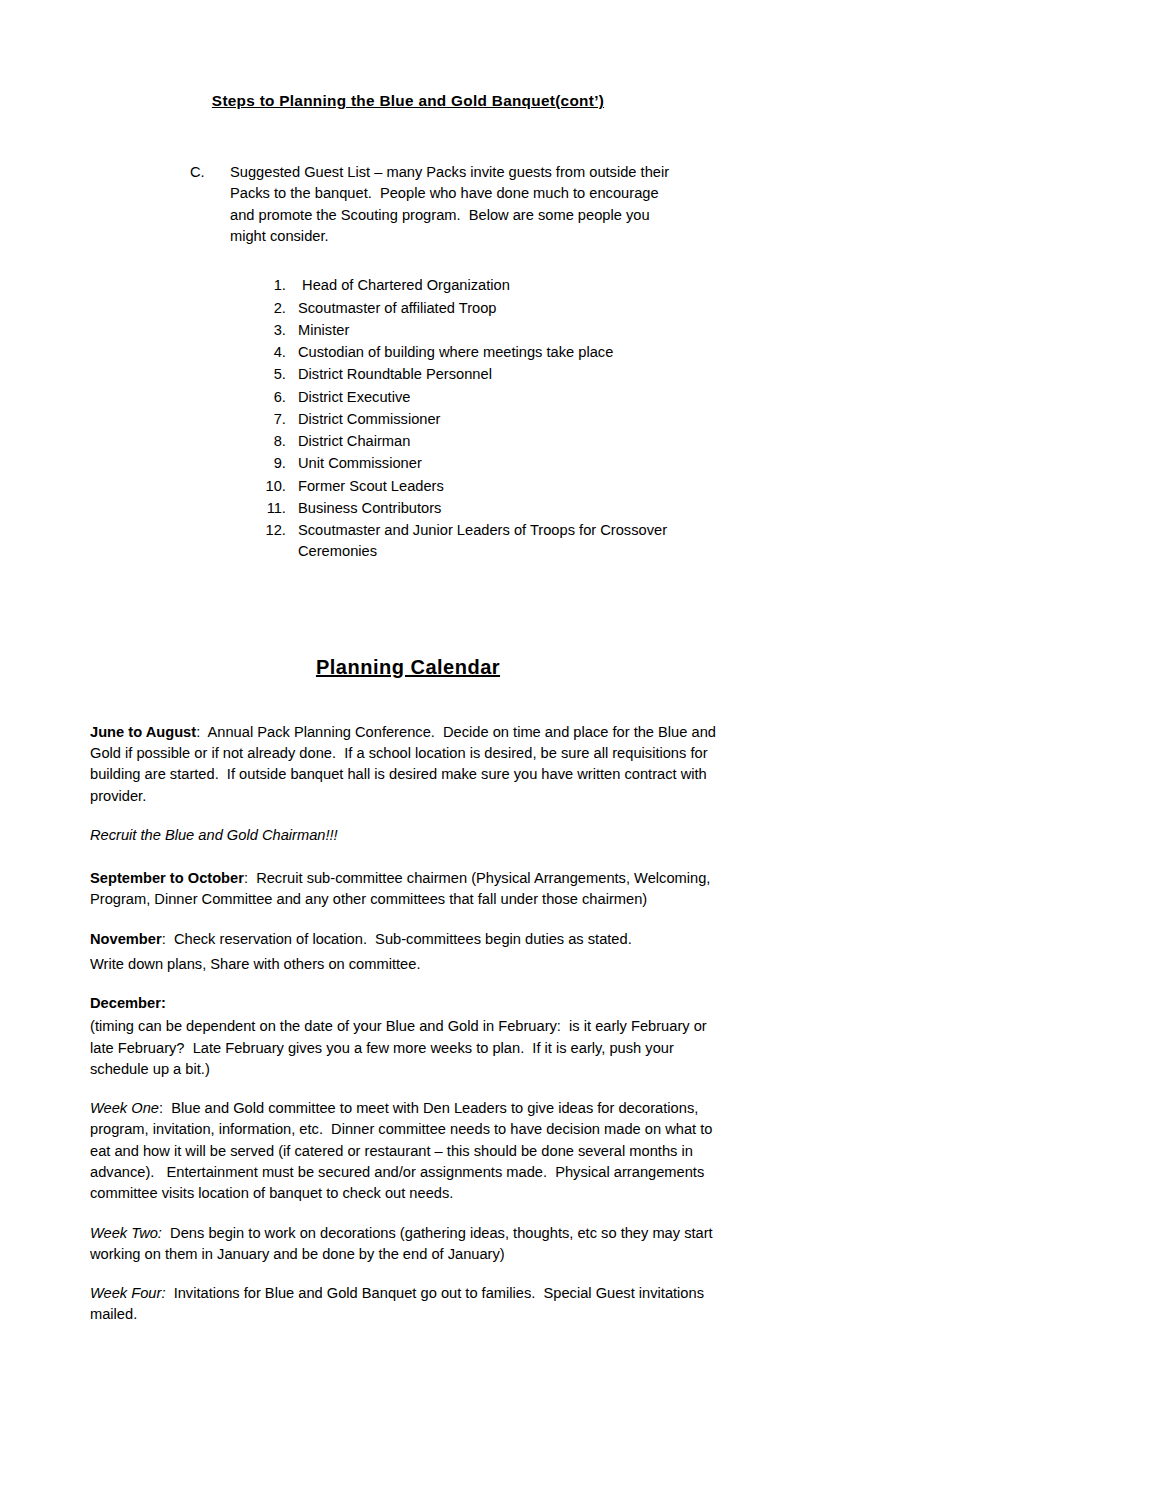Steps to Planning the Blue and Gold Banquet(cont’)
C.
Suggested Guest List – many Packs invite guests from outside their Packs to the banquet. People who have done much to encourage and promote the Scouting program. Below are some people you might consider.
Head of Chartered Organization
Scoutmaster of affiliated Troop
Minister
Custodian of building where meetings take place
District Roundtable Personnel
District Executive
District Commissioner
District Chairman
Unit Commissioner
Former Scout Leaders
Business Contributors
Scoutmaster and Junior Leaders of Troops for Crossover Ceremonies
Planning Calendar
June to August: Annual Pack Planning Conference. Decide on time and place for the Blue and Gold if possible or if not already done. If a school location is desired, be sure all requisitions for building are started. If outside banquet hall is desired make sure you have written contract with provider.
Recruit the Blue and Gold Chairman!!!
September to October: Recruit sub-committee chairmen (Physical Arrangements, Welcoming, Program, Dinner Committee and any other committees that fall under those chairmen)
November: Check reservation of location. Sub-committees begin duties as stated.
Write down plans, Share with others on committee.
December:
(timing can be dependent on the date of your Blue and Gold in February: is it early February or late February? Late February gives you a few more weeks to plan. If it is early, push your schedule up a bit.)
Week One: Blue and Gold committee to meet with Den Leaders to give ideas for decorations, program, invitation, information, etc. Dinner committee needs to have decision made on what to eat and how it will be served (if catered or restaurant – this should be done several months in advance). Entertainment must be secured and/or assignments made. Physical arrangements committee visits location of banquet to check out needs.
Week Two: Dens begin to work on decorations (gathering ideas, thoughts, etc so they may start working on them in January and be done by the end of January)
Week Four: Invitations for Blue and Gold Banquet go out to families. Special Guest invitations mailed.